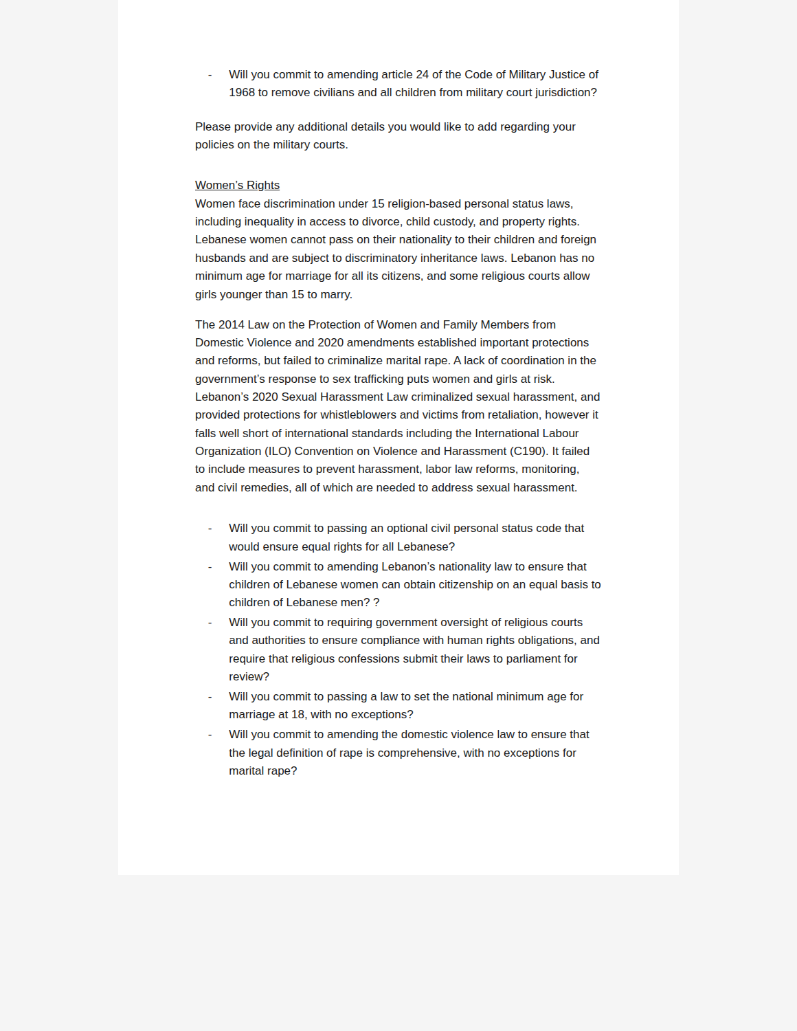Will you commit to amending article 24 of the Code of Military Justice of 1968 to remove civilians and all children from military court jurisdiction?
Please provide any additional details you would like to add regarding your policies on the military courts.
Women’s Rights
Women face discrimination under 15 religion-based personal status laws, including inequality in access to divorce, child custody, and property rights. Lebanese women cannot pass on their nationality to their children and foreign husbands and are subject to discriminatory inheritance laws. Lebanon has no minimum age for marriage for all its citizens, and some religious courts allow girls younger than 15 to marry.
The 2014 Law on the Protection of Women and Family Members from Domestic Violence and 2020 amendments established important protections and reforms, but failed to criminalize marital rape. A lack of coordination in the government’s response to sex trafficking puts women and girls at risk. Lebanon’s 2020 Sexual Harassment Law criminalized sexual harassment, and provided protections for whistleblowers and victims from retaliation, however it falls well short of international standards including the International Labour Organization (ILO) Convention on Violence and Harassment (C190). It failed to include measures to prevent harassment, labor law reforms, monitoring, and civil remedies, all of which are needed to address sexual harassment.
Will you commit to passing an optional civil personal status code that would ensure equal rights for all Lebanese?
Will you commit to amending Lebanon’s nationality law to ensure that children of Lebanese women can obtain citizenship on an equal basis to children of Lebanese men? ?
Will you commit to requiring government oversight of religious courts and authorities to ensure compliance with human rights obligations, and require that religious confessions submit their laws to parliament for review?
Will you commit to passing a law to set the national minimum age for marriage at 18, with no exceptions?
Will you commit to amending the domestic violence law to ensure that the legal definition of rape is comprehensive, with no exceptions for marital rape?